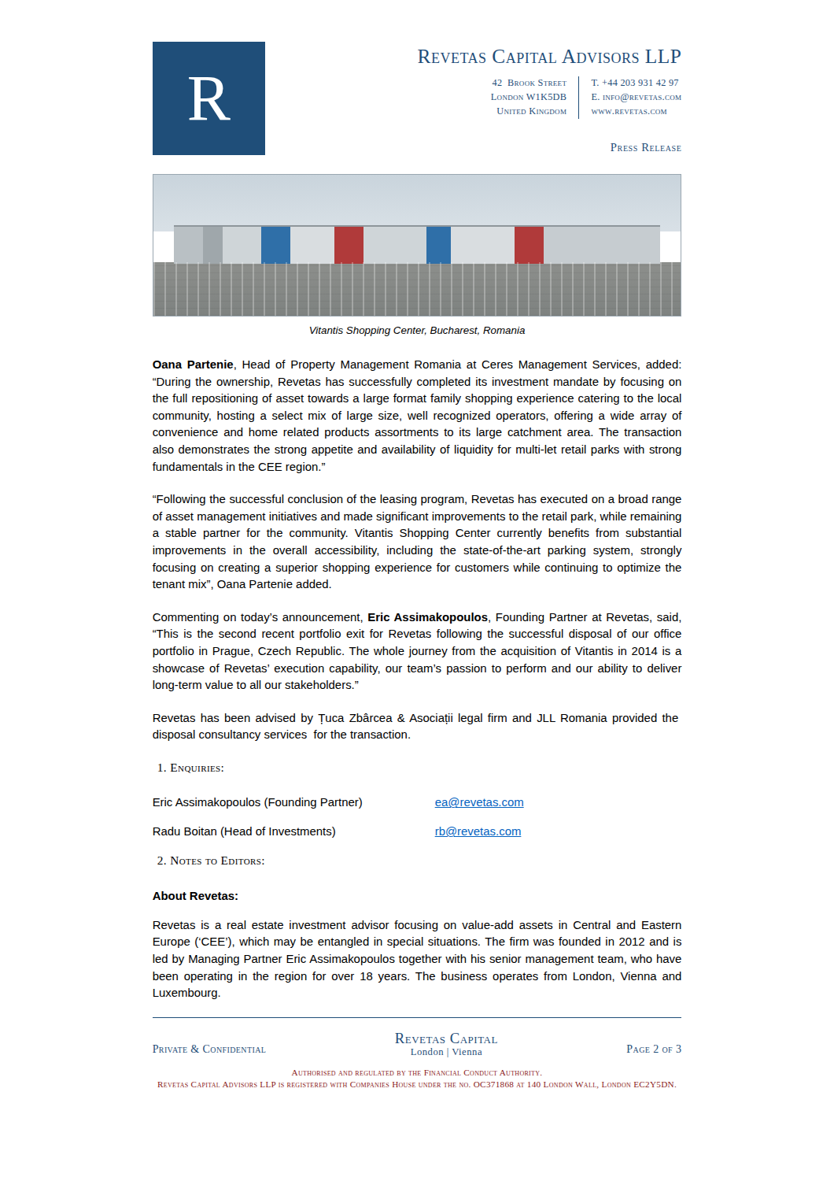R
Revetas Capital Advisors LLP
42 Brook Street
London W1K5DB
United Kingdom
T. +44 203 931 42 97
E. info@revetas.com
www.revetas.com
Press Release
Vitantis Shopping Center, Bucharest, Romania
Oana Partenie, Head of Property Management Romania at Ceres Management Services, added: “During the ownership, Revetas has successfully completed its investment mandate by focusing on the full repositioning of asset towards a large format family shopping experience catering to the local community, hosting a select mix of large size, well recognized operators, offering a wide array of convenience and home related products assortments to its large catchment area. The transaction also demonstrates the strong appetite and availability of liquidity for multi-let retail parks with strong fundamentals in the CEE region.”
“Following the successful conclusion of the leasing program, Revetas has executed on a broad range of asset management initiatives and made significant improvements to the retail park, while remaining a stable partner for the community. Vitantis Shopping Center currently benefits from substantial improvements in the overall accessibility, including the state-of-the-art parking system, strongly focusing on creating a superior shopping experience for customers while continuing to optimize the tenant mix”, Oana Partenie added.
Commenting on today’s announcement, Eric Assimakopoulos, Founding Partner at Revetas, said, “This is the second recent portfolio exit for Revetas following the successful disposal of our office portfolio in Prague, Czech Republic. The whole journey from the acquisition of Vitantis in 2014 is a showcase of Revetas’ execution capability, our team’s passion to perform and our ability to deliver long-term value to all our stakeholders.”
Revetas has been advised by Țuca Zbârcea & Asociații legal firm and JLL Romania provided the disposal consultancy services for the transaction.
Enquiries:
Eric Assimakopoulos (Founding Partner)
ea@revetas.com
Radu Boitan (Head of Investments)
rb@revetas.com
Notes to Editors:
About Revetas:
Revetas is a real estate investment advisor focusing on value-add assets in Central and Eastern Europe (‘CEE’), which may be entangled in special situations. The firm was founded in 2012 and is led by Managing Partner Eric Assimakopoulos together with his senior management team, who have been operating in the region for over 18 years. The business operates from London, Vienna and Luxembourg.
Private & Confidential
Revetas Capital
London | Vienna
Page 2 of 3
Authorised and regulated by the Financial Conduct Authority.
Revetas Capital Advisors LLP is registered with Companies House under the no. OC371868 at 140 London Wall, London EC2Y5DN.